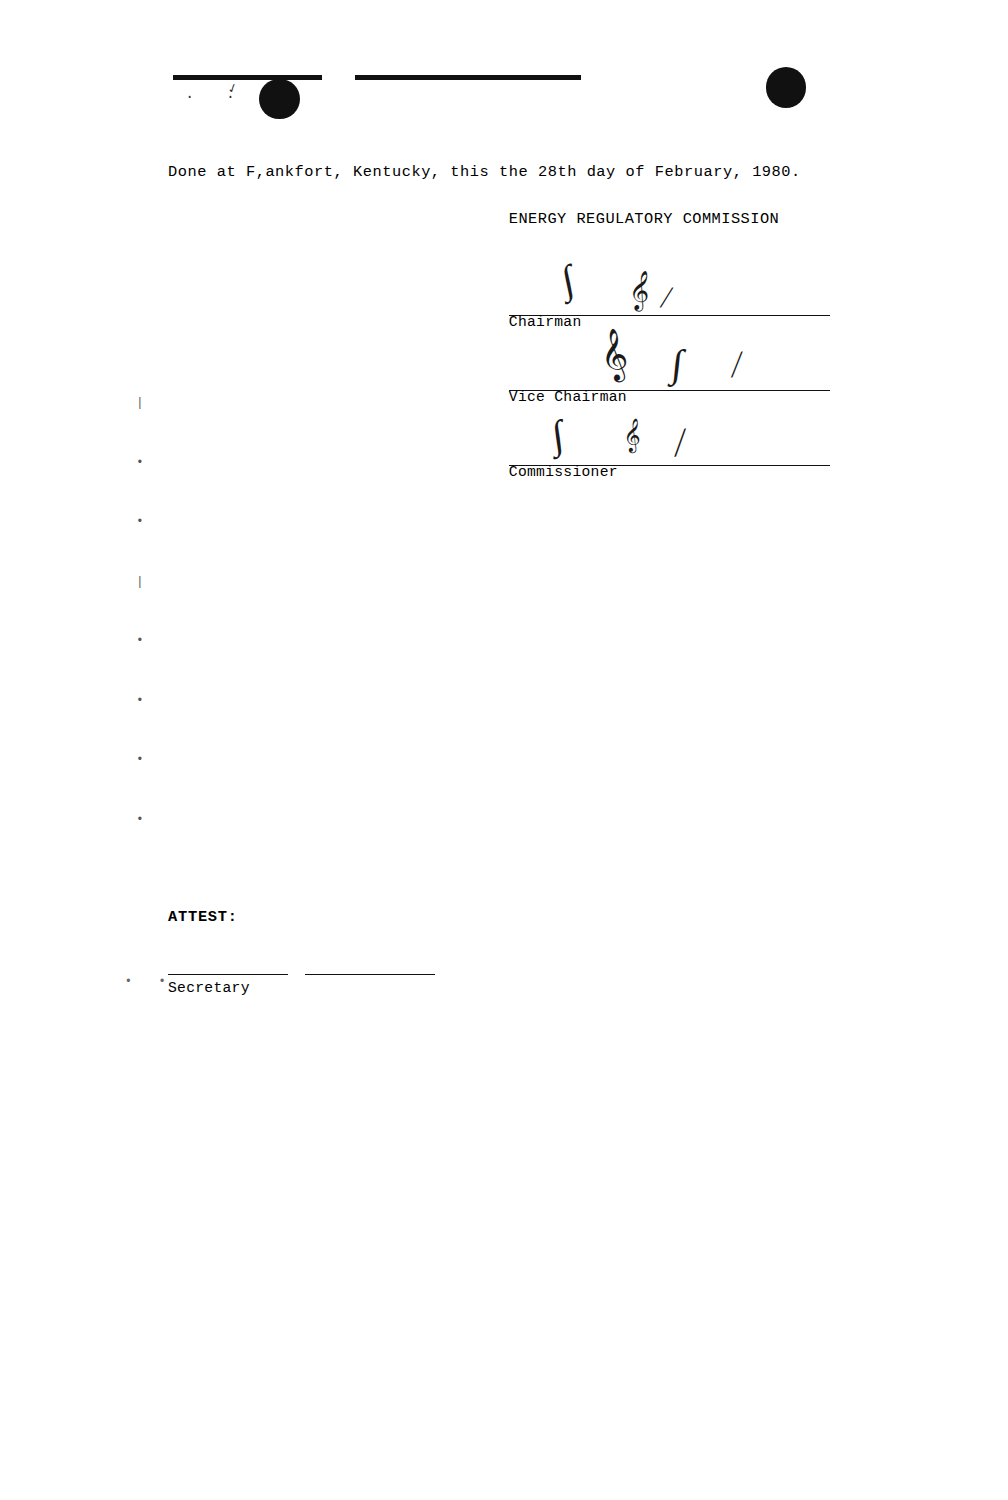. .
✓
Done at F, ankfort, Kentucky, this the 28th day of February, 1980.
ENERGY REGULATORY COMMISSION
∫ 𝄞 ⁄
Chairman
𝄞 ∫ ⁄
Vice Chairman
∫ 𝄞 ⁄
Commissioner
| • • | • • • •
ATTEST:
• •
Secretary